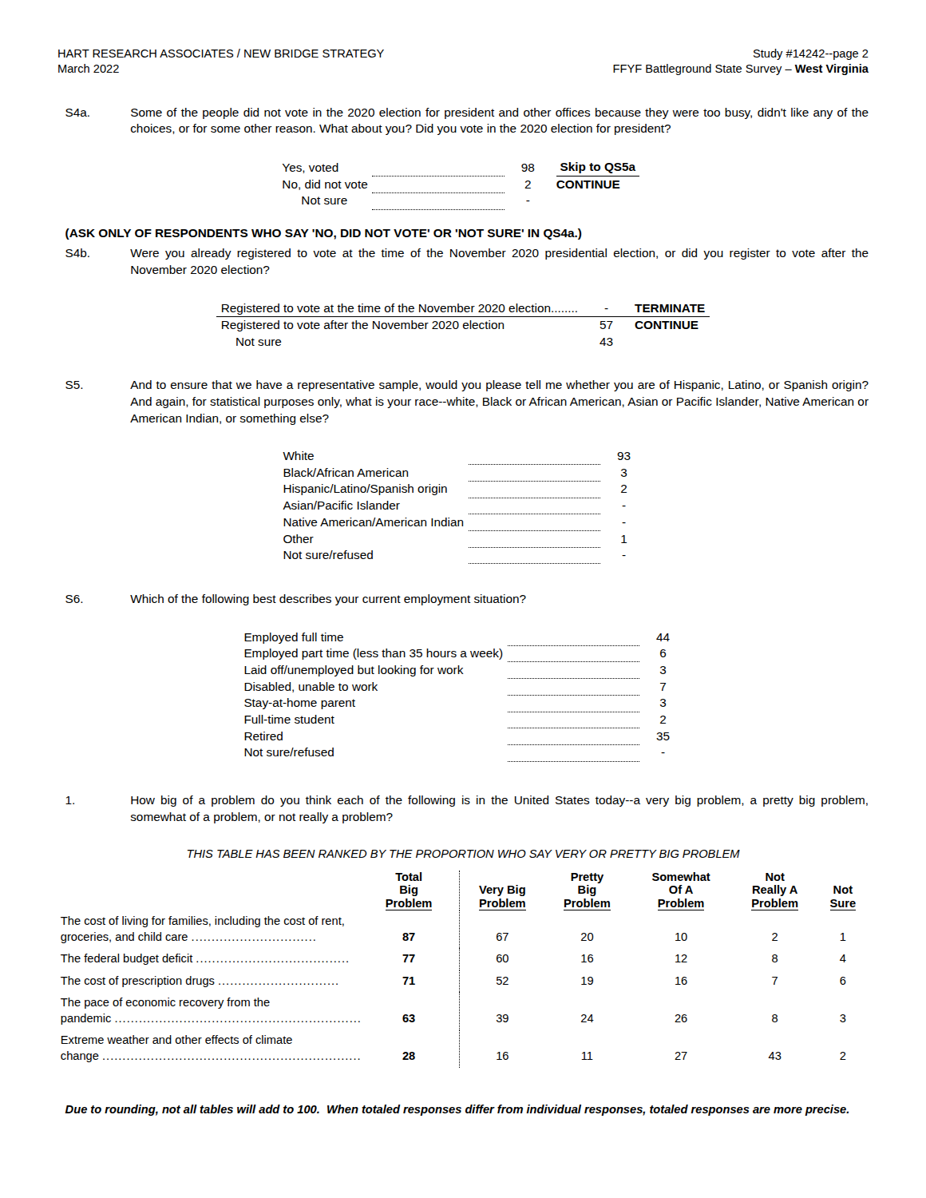HART RESEARCH ASSOCIATES / NEW BRIDGE STRATEGY March 2022
Study #14242--page 2 FFYF Battleground State Survey – West Virginia
S4a.
Some of the people did not vote in the 2020 election for president and other offices because they were too busy, didn't like any of the choices, or for some other reason. What about you? Did you vote in the 2020 election for president?
| Yes, voted | | 98 | Skip to QS5a |
| No, did not vote | | 2 | CONTINUE |
| Not sure | | - | |
(ASK ONLY OF RESPONDENTS WHO SAY 'NO, DID NOT VOTE' OR 'NOT SURE' IN QS4a.)
S4b.
Were you already registered to vote at the time of the November 2020 presidential election, or did you register to vote after the November 2020 election?
| Registered to vote at the time of the November 2020 election........ | - | TERMINATE |
| Registered to vote after the November 2020 election | 57 | CONTINUE |
| Not sure | 43 | |
S5.
And to ensure that we have a representative sample, would you please tell me whether you are of Hispanic, Latino, or Spanish origin? And again, for statistical purposes only, what is your race--white, Black or African American, Asian or Pacific Islander, Native American or American Indian, or something else?
| White | | 93 |
| Black/African American | | 3 |
| Hispanic/Latino/Spanish origin | | 2 |
| Asian/Pacific Islander | | - |
| Native American/American Indian | | - |
| Other | | 1 |
| Not sure/refused | | - |
S6.
Which of the following best describes your current employment situation?
| Employed full time | | 44 |
| Employed part time (less than 35 hours a week) | | 6 |
| Laid off/unemployed but looking for work | | 3 |
| Disabled, unable to work | | 7 |
| Stay-at-home parent | | 3 |
| Full-time student | | 2 |
| Retired | | 35 |
| Not sure/refused | | - |
1.
How big of a problem do you think each of the following is in the United States today--a very big problem, a pretty big problem, somewhat of a problem, or not really a problem?
THIS TABLE HAS BEEN RANKED BY THE PROPORTION WHO SAY VERY OR PRETTY BIG PROBLEM
| | Total Big Problem | Very Big Problem | Pretty Big Problem | Somewhat Of A Problem | Not Really A Problem | Not Sure |
| --- | --- | --- | --- | --- | --- | --- |
| The cost of living for families, including the cost of rent, groceries, and child care ............................... | 87 | 67 | 20 | 10 | 2 | 1 |
| The federal budget deficit ...................................... | 77 | 60 | 16 | 12 | 8 | 4 |
| The cost of prescription drugs .............................. | 71 | 52 | 19 | 16 | 7 | 6 |
| The pace of economic recovery from the pandemic ............................................................. | 63 | 39 | 24 | 26 | 8 | 3 |
| Extreme weather and other effects of climate change ................................................................ | 28 | 16 | 11 | 27 | 43 | 2 |
Due to rounding, not all tables will add to 100. When totaled responses differ from individual responses, totaled responses are more precise.